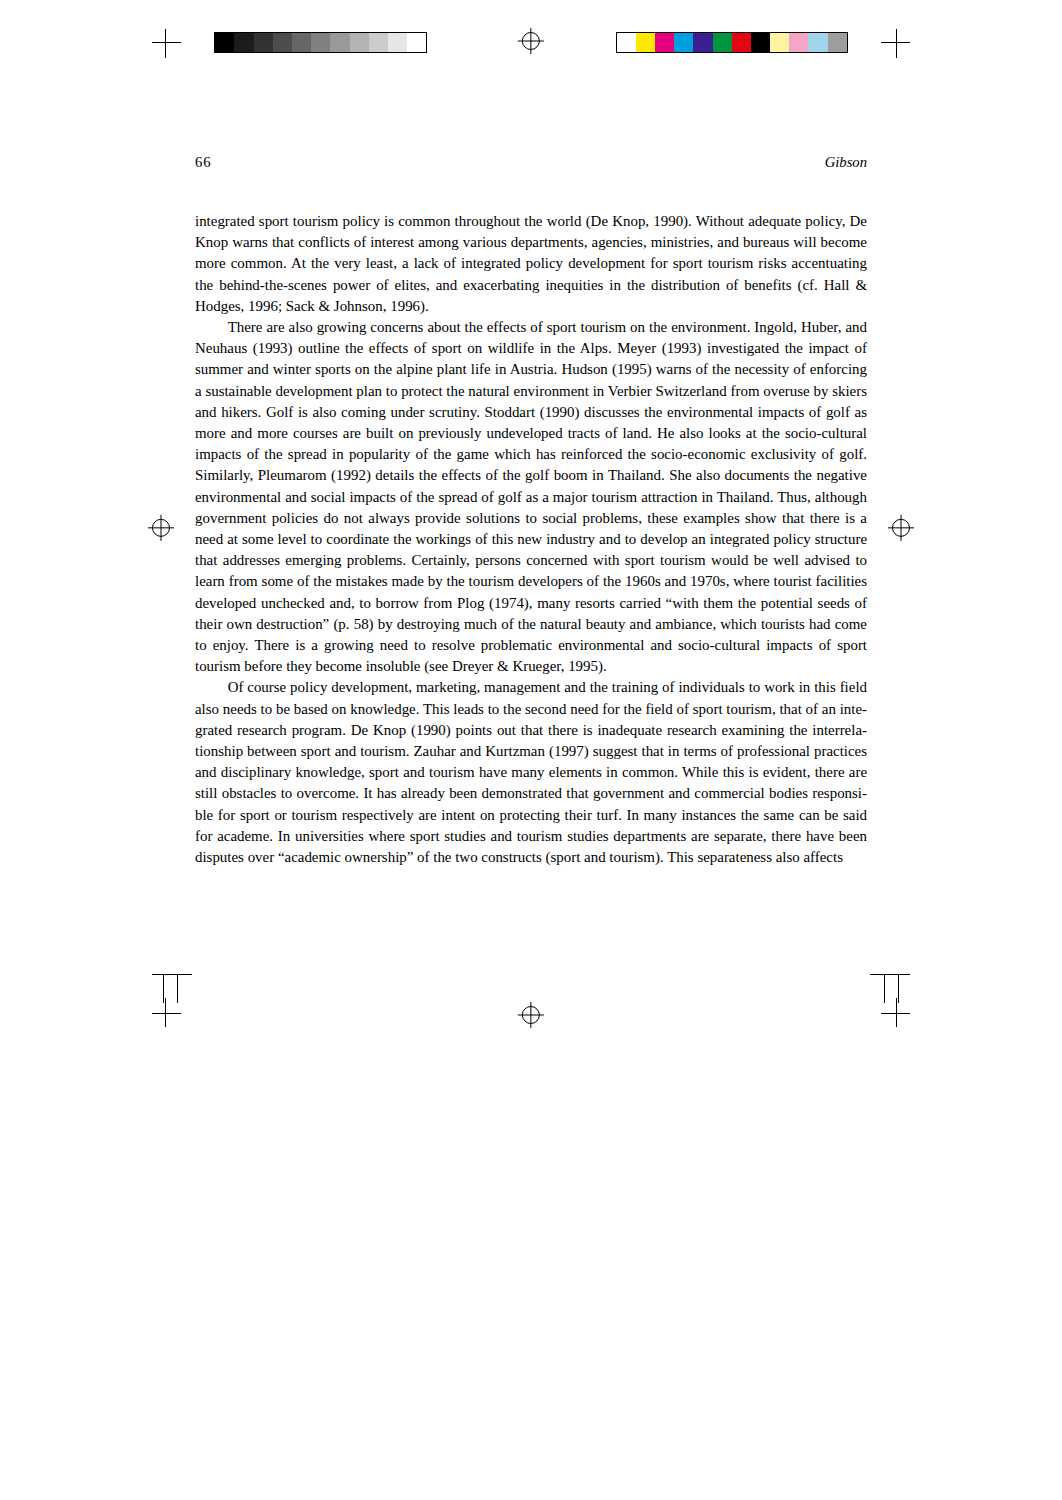66 Gibson
integrated sport tourism policy is common throughout the world (De Knop, 1990). Without adequate policy, De Knop warns that conflicts of interest among various departments, agencies, ministries, and bureaus will become more common. At the very least, a lack of integrated policy development for sport tourism risks accentuating the behind-the-scenes power of elites, and exacerbating inequities in the distribution of benefits (cf. Hall & Hodges, 1996; Sack & Johnson, 1996).
There are also growing concerns about the effects of sport tourism on the environment. Ingold, Huber, and Neuhaus (1993) outline the effects of sport on wildlife in the Alps. Meyer (1993) investigated the impact of summer and winter sports on the alpine plant life in Austria. Hudson (1995) warns of the necessity of enforcing a sustainable development plan to protect the natural environment in Verbier Switzerland from overuse by skiers and hikers. Golf is also coming under scrutiny. Stoddart (1990) discusses the environmental impacts of golf as more and more courses are built on previously undeveloped tracts of land. He also looks at the socio-cultural impacts of the spread in popularity of the game which has reinforced the socio-economic exclusivity of golf. Similarly, Pleumarom (1992) details the effects of the golf boom in Thailand. She also documents the negative environmental and social impacts of the spread of golf as a major tourism attraction in Thailand. Thus, although government policies do not always provide solutions to social problems, these examples show that there is a need at some level to coordinate the workings of this new industry and to develop an integrated policy structure that addresses emerging problems. Certainly, persons concerned with sport tourism would be well advised to learn from some of the mistakes made by the tourism developers of the 1960s and 1970s, where tourist facilities developed unchecked and, to borrow from Plog (1974), many resorts carried “with them the potential seeds of their own destruction” (p. 58) by destroying much of the natural beauty and ambiance, which tourists had come to enjoy. There is a growing need to resolve problematic environmental and socio-cultural impacts of sport tourism before they become insoluble (see Dreyer & Krueger, 1995).
Of course policy development, marketing, management and the training of individuals to work in this field also needs to be based on knowledge. This leads to the second need for the field of sport tourism, that of an integrated research program. De Knop (1990) points out that there is inadequate research examining the interrelationship between sport and tourism. Zauhar and Kurtzman (1997) suggest that in terms of professional practices and disciplinary knowledge, sport and tourism have many elements in common. While this is evident, there are still obstacles to overcome. It has already been demonstrated that government and commercial bodies responsible for sport or tourism respectively are intent on protecting their turf. In many instances the same can be said for academe. In universities where sport studies and tourism studies departments are separate, there have been disputes over “academic ownership” of the two constructs (sport and tourism). This separateness also affects